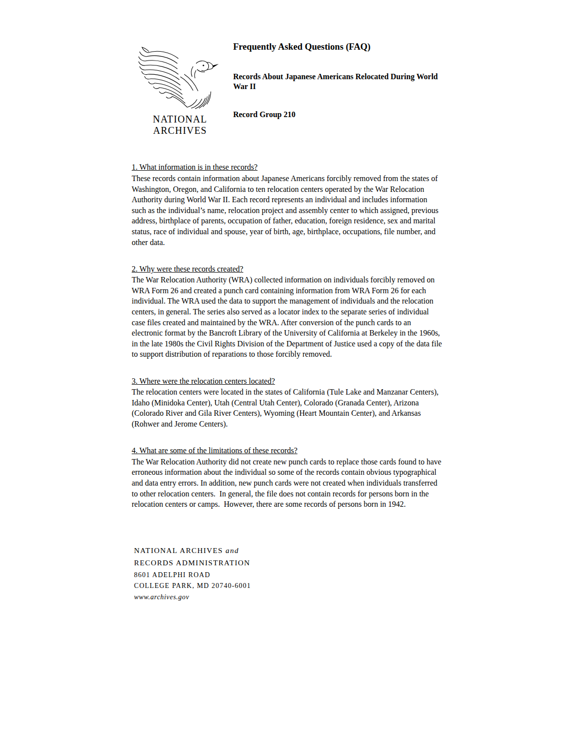NATIONAL
ARCHIVES
Frequently Asked Questions (FAQ)
Records About Japanese Americans Relocated During World War II
Record Group 210
1. What information is in these records?
These records contain information about Japanese Americans forcibly removed from the states of Washington, Oregon, and California to ten relocation centers operated by the War Relocation Authority during World War II. Each record represents an individual and includes information such as the individual’s name, relocation project and assembly center to which assigned, previous address, birthplace of parents, occupation of father, education, foreign residence, sex and marital status, race of individual and spouse, year of birth, age, birthplace, occupations, file number, and other data.
2. Why were these records created?
The War Relocation Authority (WRA) collected information on individuals forcibly removed on WRA Form 26 and created a punch card containing information from WRA Form 26 for each individual. The WRA used the data to support the management of individuals and the relocation centers, in general. The series also served as a locator index to the separate series of individual case files created and maintained by the WRA. After conversion of the punch cards to an electronic format by the Bancroft Library of the University of California at Berkeley in the 1960s, in the late 1980s the Civil Rights Division of the Department of Justice used a copy of the data file to support distribution of reparations to those forcibly removed.
3. Where were the relocation centers located?
The relocation centers were located in the states of California (Tule Lake and Manzanar Centers), Idaho (Minidoka Center), Utah (Central Utah Center), Colorado (Granada Center), Arizona (Colorado River and Gila River Centers), Wyoming (Heart Mountain Center), and Arkansas (Rohwer and Jerome Centers).
4. What are some of the limitations of these records?
The War Relocation Authority did not create new punch cards to replace those cards found to have erroneous information about the individual so some of the records contain obvious typographical and data entry errors. In addition, new punch cards were not created when individuals transferred to other relocation centers. In general, the file does not contain records for persons born in the relocation centers or camps. However, there are some records of persons born in 1942.
NATIONAL ARCHIVES and
RECORDS ADMINISTRATION
8601 ADELPHI ROAD
COLLEGE PARK, MD 20740-6001
www.archives.gov